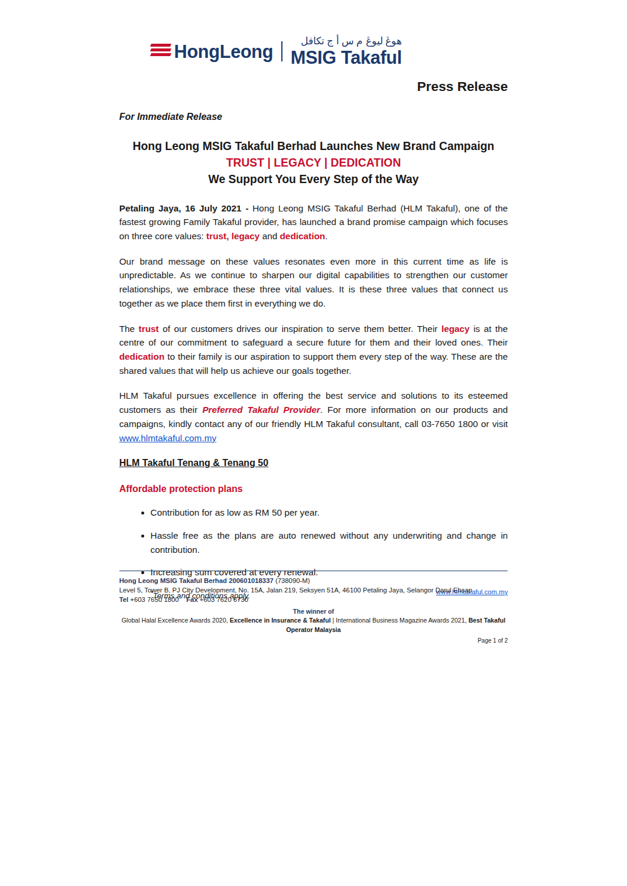HongLeong هوڠ ليوڠ م س أ ج تكافل MSIG Takaful
Press Release
For Immediate Release
Hong Leong MSIG Takaful Berhad Launches New Brand Campaign
TRUST | LEGACY | DEDICATION
We Support You Every Step of the Way
Petaling Jaya, 16 July 2021 - Hong Leong MSIG Takaful Berhad (HLM Takaful), one of the fastest growing Family Takaful provider, has launched a brand promise campaign which focuses on three core values: trust, legacy and dedication.
Our brand message on these values resonates even more in this current time as life is unpredictable. As we continue to sharpen our digital capabilities to strengthen our customer relationships, we embrace these three vital values. It is these three values that connect us together as we place them first in everything we do.
The trust of our customers drives our inspiration to serve them better. Their legacy is at the centre of our commitment to safeguard a secure future for them and their loved ones. Their dedication to their family is our aspiration to support them every step of the way. These are the shared values that will help us achieve our goals together.
HLM Takaful pursues excellence in offering the best service and solutions to its esteemed customers as their Preferred Takaful Provider. For more information on our products and campaigns, kindly contact any of our friendly HLM Takaful consultant, call 03-7650 1800 or visit www.hlmtakaful.com.my
HLM Takaful Tenang & Tenang 50
Affordable protection plans
Contribution for as low as RM 50 per year.
Hassle free as the plans are auto renewed without any underwriting and change in contribution.
Increasing sum covered at every renewal.
*Terms and conditions apply.
Hong Leong MSIG Takaful Berhad 200601018337 (738090-M)
Level 5, Tower B, PJ City Development, No. 15A, Jalan 219, Seksyen 51A, 46100 Petaling Jaya, Selangor Darul Ehsan
Tel +603 7650 1800 Fax +603 7620 6730 www.hlmtakaful.com.my
The winner of
Global Halal Excellence Awards 2020, Excellence in Insurance & Takaful | International Business Magazine Awards 2021, Best Takaful Operator Malaysia
Page 1 of 2